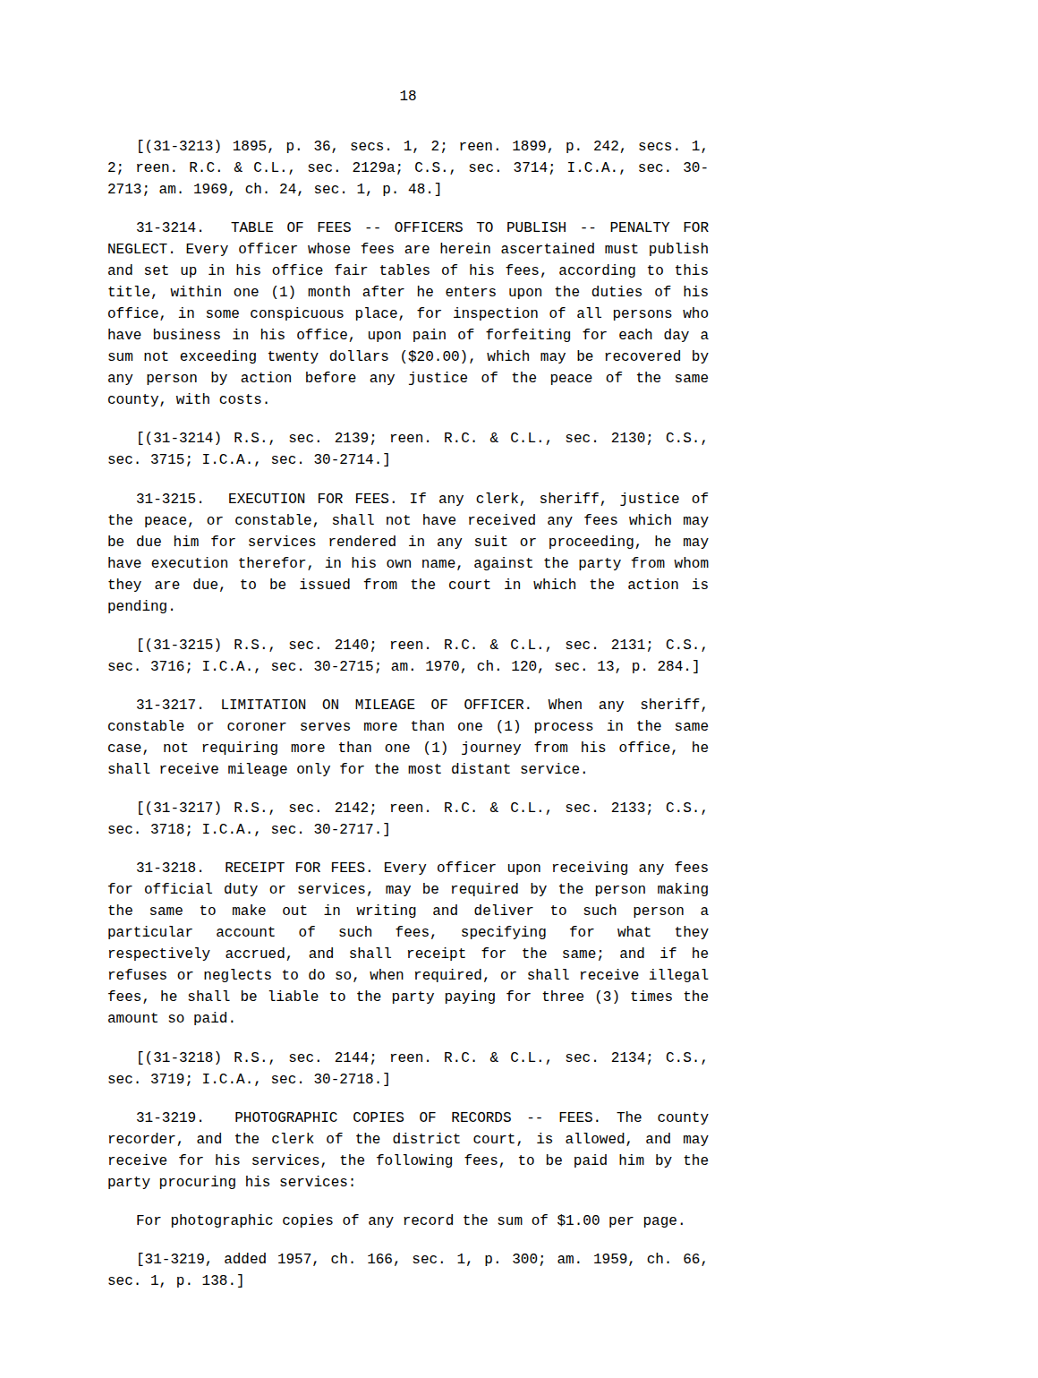18
[(31-3213) 1895, p. 36, secs. 1, 2; reen. 1899, p. 242, secs. 1, 2; reen. R.C. & C.L., sec. 2129a; C.S., sec. 3714; I.C.A., sec. 30-2713; am. 1969, ch. 24, sec. 1, p. 48.]
31-3214. TABLE OF FEES -- OFFICERS TO PUBLISH -- PENALTY FOR NEGLECT. Every officer whose fees are herein ascertained must publish and set up in his office fair tables of his fees, according to this title, within one (1) month after he enters upon the duties of his office, in some conspicuous place, for inspection of all persons who have business in his office, upon pain of forfeiting for each day a sum not exceeding twenty dollars ($20.00), which may be recovered by any person by action before any justice of the peace of the same county, with costs.
[(31-3214) R.S., sec. 2139; reen. R.C. & C.L., sec. 2130; C.S., sec. 3715; I.C.A., sec. 30-2714.]
31-3215. EXECUTION FOR FEES. If any clerk, sheriff, justice of the peace, or constable, shall not have received any fees which may be due him for services rendered in any suit or proceeding, he may have execution therefor, in his own name, against the party from whom they are due, to be issued from the court in which the action is pending.
[(31-3215) R.S., sec. 2140; reen. R.C. & C.L., sec. 2131; C.S., sec. 3716; I.C.A., sec. 30-2715; am. 1970, ch. 120, sec. 13, p. 284.]
31-3217. LIMITATION ON MILEAGE OF OFFICER. When any sheriff, constable or coroner serves more than one (1) process in the same case, not requiring more than one (1) journey from his office, he shall receive mileage only for the most distant service.
[(31-3217) R.S., sec. 2142; reen. R.C. & C.L., sec. 2133; C.S., sec. 3718; I.C.A., sec. 30-2717.]
31-3218. RECEIPT FOR FEES. Every officer upon receiving any fees for official duty or services, may be required by the person making the same to make out in writing and deliver to such person a particular account of such fees, specifying for what they respectively accrued, and shall receipt for the same; and if he refuses or neglects to do so, when required, or shall receive illegal fees, he shall be liable to the party paying for three (3) times the amount so paid.
[(31-3218) R.S., sec. 2144; reen. R.C. & C.L., sec. 2134; C.S., sec. 3719; I.C.A., sec. 30-2718.]
31-3219. PHOTOGRAPHIC COPIES OF RECORDS -- FEES. The county recorder, and the clerk of the district court, is allowed, and may receive for his services, the following fees, to be paid him by the party procuring his services:
For photographic copies of any record the sum of $1.00 per page.
[31-3219, added 1957, ch. 166, sec. 1, p. 300; am. 1959, ch. 66, sec. 1, p. 138.]